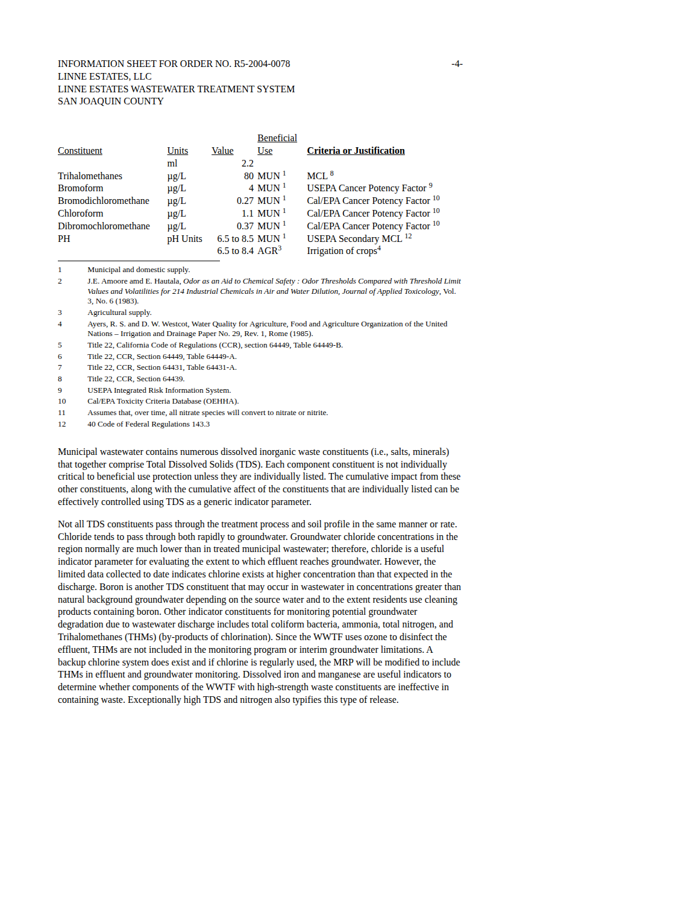-4-
Information Sheet for Order No. R5-2004-0078
Linne Estates, LLC
Linne Estates Wastewater Treatment System
San Joaquin County
| Constituent | Units | Value | Beneficial Use | Criteria or Justification |
| --- | --- | --- | --- | --- |
| | ml | 2.2 | | |
| Trihalomethanes | µg/L | 80 | MUN 1 | MCL 8 |
| Bromoform | µg/L | 4 | MUN 1 | USEPA Cancer Potency Factor 9 |
| Bromodichloromethane | µg/L | 0.27 | MUN 1 | Cal/EPA Cancer Potency Factor 10 |
| Chloroform | µg/L | 1.1 | MUN 1 | Cal/EPA Cancer Potency Factor 10 |
| Dibromochloromethane | µg/L | 0.37 | MUN 1 | Cal/EPA Cancer Potency Factor 10 |
| PH | pH Units | 6.5 to 8.5 | MUN 1 | USEPA Secondary MCL 12 |
| | | 6.5 to 8.4 | AGR 3 | Irrigation of crops 4 |
| 1 | Municipal and domestic supply. |
| 2 | J.E. Amoore amd E. Hautala, Odor as an Aid to Chemical Safety : Odor Thresholds Compared with Threshold Limit Values and Volatilities for 214 Industrial Chemicals in Air and Water Dilution, Journal of Applied Toxicology , Vol. 3, No. 6 (1983). |
| 3 | Agricultural supply. |
| 4 | Ayers, R. S. and D. W. Westcot, Water Quality for Agriculture, Food and Agriculture Organization of the United Nations – Irrigation and Drainage Paper No. 29, Rev. 1, Rome (1985). |
| 5 | Title 22, California Code of Regulations (CCR), section 64449, Table 64449-B. |
| 6 | Title 22, CCR, Section 64449, Table 64449-A. |
| 7 | Title 22, CCR, Section 64431, Table 64431-A. |
| 8 | Title 22, CCR, Section 64439. |
| 9 | USEPA Integrated Risk Information System. |
| 10 | Cal/EPA Toxicity Criteria Database (OEHHA). |
| 11 | Assumes that, over time, all nitrate species will convert to nitrate or nitrite. |
| 12 | 40 Code of Federal Regulations 143.3 |
Municipal wastewater contains numerous dissolved inorganic waste constituents (i.e., salts, minerals) that together comprise Total Dissolved Solids (TDS). Each component constituent is not individually critical to beneficial use protection unless they are individually listed. The cumulative impact from these other constituents, along with the cumulative affect of the constituents that are individually listed can be effectively controlled using TDS as a generic indicator parameter.
Not all TDS constituents pass through the treatment process and soil profile in the same manner or rate. Chloride tends to pass through both rapidly to groundwater. Groundwater chloride concentrations in the region normally are much lower than in treated municipal wastewater; therefore, chloride is a useful indicator parameter for evaluating the extent to which effluent reaches groundwater. However, the limited data collected to date indicates chlorine exists at higher concentration than that expected in the discharge. Boron is another TDS constituent that may occur in wastewater in concentrations greater than natural background groundwater depending on the source water and to the extent residents use cleaning products containing boron. Other indicator constituents for monitoring potential groundwater degradation due to wastewater discharge includes total coliform bacteria, ammonia, total nitrogen, and Trihalomethanes (THMs) (by-products of chlorination). Since the WWTF uses ozone to disinfect the effluent, THMs are not included in the monitoring program or interim groundwater limitations. A backup chlorine system does exist and if chlorine is regularly used, the MRP will be modified to include THMs in effluent and groundwater monitoring. Dissolved iron and manganese are useful indicators to determine whether components of the WWTF with high-strength waste constituents are ineffective in containing waste. Exceptionally high TDS and nitrogen also typifies this type of release.